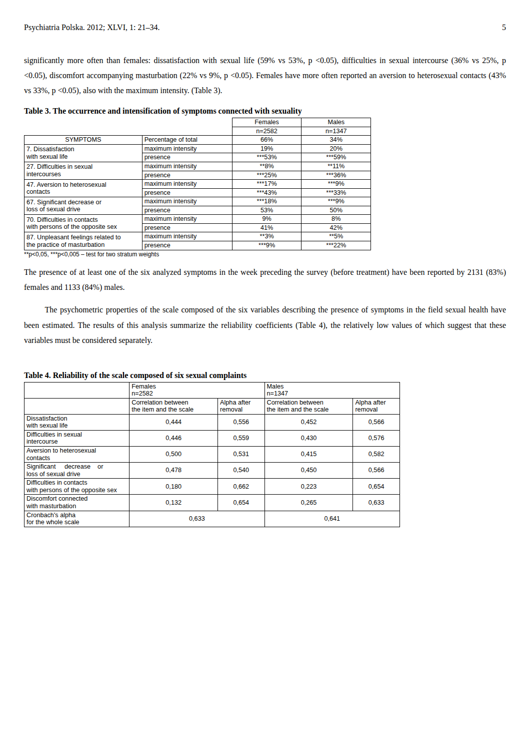Psychiatria Polska. 2012; XLVI, 1: 21–34. 5
significantly more often than females: dissatisfaction with sexual life (59% vs 53%, p <0.05), difficulties in sexual intercourse (36% vs 25%, p <0.05), discomfort accompanying masturbation (22% vs 9%, p <0.05). Females have more often reported an aversion to heterosexual contacts (43% vs 33%, p <0.05), also with the maximum intensity. (Table 3).
Table 3. The occurrence and intensification of symptoms connected with sexuality
| | | Females | Males |
| | | n=2582 | n=1347 |
| SYMPTOMS | Percentage of total | 66% | 34% |
| 7. Dissatisfaction with sexual life | maximum intensity | 19% | 20% |
| presence | ***53% | ***59% |
| 27. Difficulties in sexual intercourses | maximum intensity | **8% | **11% |
| presence | ***25% | ***36% |
| 47. Aversion to heterosexual contacts | maximum intensity | ***17% | ***9% |
| presence | ***43% | ***33% |
| 67. Significant decrease or loss of sexual drive | maximum intensity | ***18% | ***9% |
| presence | 53% | 50% |
| 70. Difficulties in contacts with persons of the opposite sex | maximum intensity | 9% | 8% |
| presence | 41% | 42% |
| 87. Unpleasant feelings related to the practice of masturbation | maximum intensity | **3% | **5% |
| presence | ***9% | ***22% |
**p<0,05, ***p<0,005 – test for two stratum weights
The presence of at least one of the six analyzed symptoms in the week preceding the survey (before treatment) have been reported by 2131 (83%) females and 1133 (84%) males.
The psychometric properties of the scale composed of the six variables describing the presence of symptoms in the field sexual health have been estimated. The results of this analysis summarize the reliability coefficients (Table 4), the relatively low values of which suggest that these variables must be considered separately.
Table 4. Reliability of the scale composed of six sexual complaints
| | Females n=2582 | Males n=1347 |
| | Correlation between the item and the scale | Alpha after removal | Correlation between the item and the scale | Alpha after removal |
| Dissatisfaction with sexual life | 0,444 | 0,556 | 0,452 | 0,566 |
| Difficulties in sexual intercourse | 0,446 | 0,559 | 0,430 | 0,576 |
| Aversion to heterosexual contacts | 0,500 | 0,531 | 0,415 | 0,582 |
| Significant decrease or loss of sexual drive | 0,478 | 0,540 | 0,450 | 0,566 |
| Difficulties in contacts with persons of the opposite sex | 0,180 | 0,662 | 0,223 | 0,654 |
| Discomfort connected with masturbation | 0,132 | 0,654 | 0,265 | 0,633 |
| Cronbach's alpha for the whole scale | 0,633 | 0,641 |